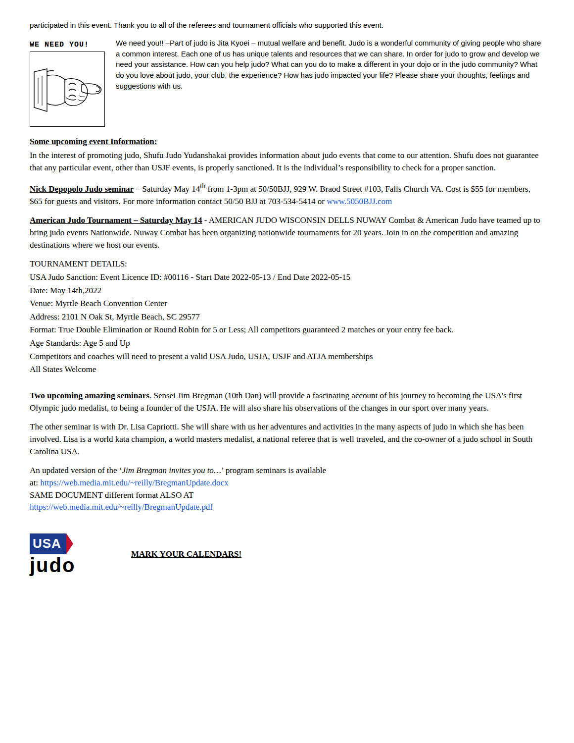participated in this event. Thank you to all of the referees and tournament officials who supported this event.
WE NEED YOU!
We need you!! –Part of judo is Jita Kyoei – mutual welfare and benefit. Judo is a wonderful community of giving people who share a common interest. Each one of us has unique talents and resources that we can share. In order for judo to grow and develop we need your assistance. How can you help judo? What can you do to make a different in your dojo or in the judo community? What do you love about judo, your club, the experience? How has judo impacted your life? Please share your thoughts, feelings and suggestions with us.
Some upcoming event Information:
In the interest of promoting judo, Shufu Judo Yudanshakai provides information about judo events that come to our attention. Shufu does not guarantee that any particular event, other than USJF events, is properly sanctioned. It is the individual’s responsibility to check for a proper sanction.
Nick Depopolo Judo seminar – Saturday May 14th from 1-3pm at 50/50BJJ, 929 W. Braod Street #103, Falls Church VA. Cost is $55 for members, $65 for guests and visitors. For more information contact 50/50 BJJ at 703-534-5414 or www.5050BJJ.com
American Judo Tournament – Saturday May 14 - AMERICAN JUDO WISCONSIN DELLS NUWAY Combat & American Judo have teamed up to bring judo events Nationwide. Nuway Combat has been organizing nationwide tournaments for 20 years. Join in on the competition and amazing destinations where we host our events.
TOURNAMENT DETAILS:
USA Judo Sanction: Event Licence ID: #00116 - Start Date 2022-05-13 / End Date 2022-05-15
Date: May 14th,2022
Venue: Myrtle Beach Convention Center
Address: 2101 N Oak St, Myrtle Beach, SC 29577
Format: True Double Elimination or Round Robin for 5 or Less; All competitors guaranteed 2 matches or your entry fee back.
Age Standards: Age 5 and Up
Competitors and coaches will need to present a valid USA Judo, USJA, USJF and ATJA memberships
All States Welcome
Two upcoming amazing seminars. Sensei Jim Bregman (10th Dan) will provide a fascinating account of his journey to becoming the USA's first Olympic judo medalist, to being a founder of the USJA. He will also share his observations of the changes in our sport over many years.
The other seminar is with Dr. Lisa Capriotti. She will share with us her adventures and activities in the many aspects of judo in which she has been involved. Lisa is a world kata champion, a world masters medalist, a national referee that is well traveled, and the co-owner of a judo school in South Carolina USA.
An updated version of the ‘Jim Bregman invites you to…’ program seminars is available
at: https://web.media.mit.edu/~reilly/BregmanUpdate.docx
SAME DOCUMENT different format ALSO AT
https://web.media.mit.edu/~reilly/BregmanUpdate.pdf
USA
judo
MARK YOUR CALENDARS!